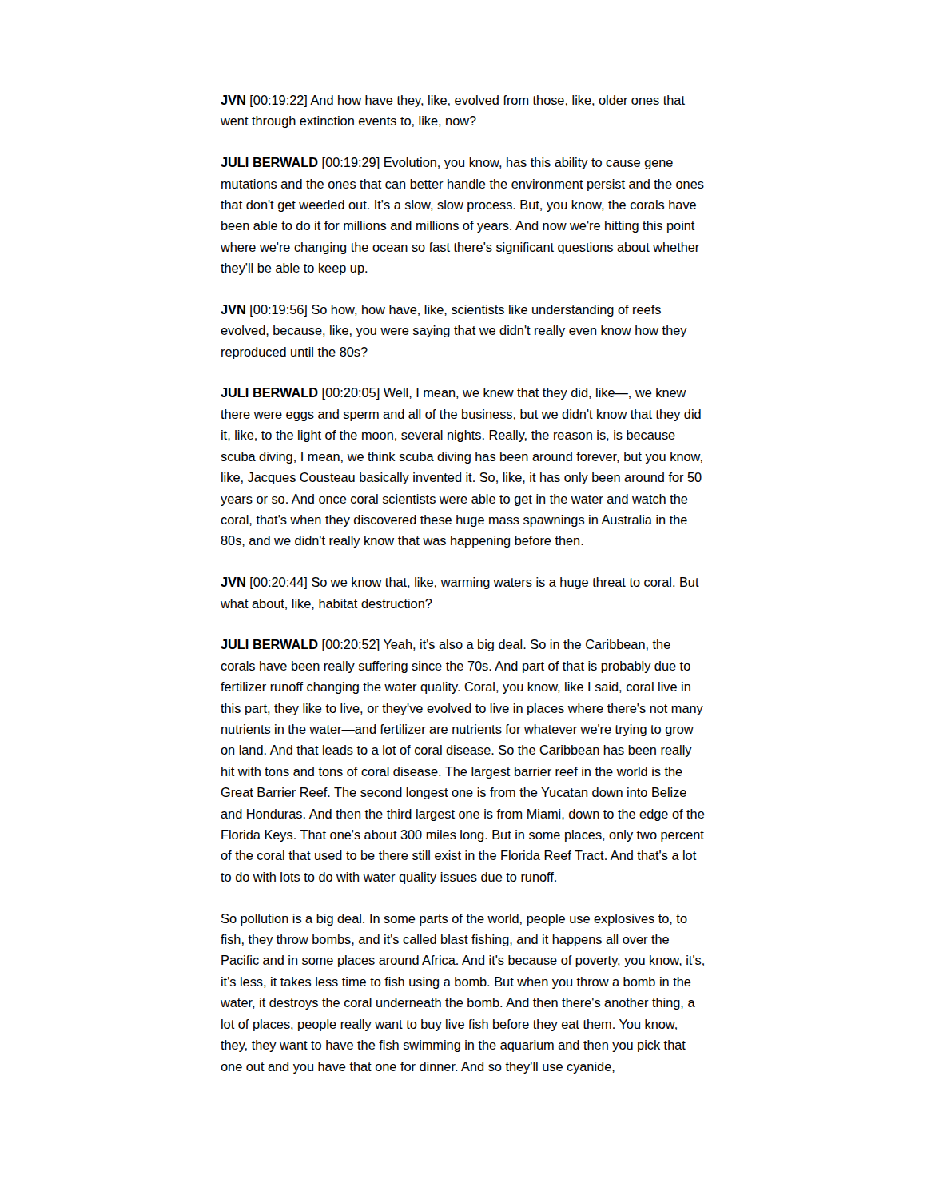JVN [00:19:22] And how have they, like, evolved from those, like, older ones that went through extinction events to, like, now?
JULI BERWALD [00:19:29] Evolution, you know, has this ability to cause gene mutations and the ones that can better handle the environment persist and the ones that don't get weeded out. It's a slow, slow process. But, you know, the corals have been able to do it for millions and millions of years. And now we're hitting this point where we're changing the ocean so fast there's significant questions about whether they'll be able to keep up.
JVN [00:19:56] So how, how have, like, scientists like understanding of reefs evolved, because, like, you were saying that we didn't really even know how they reproduced until the 80s?
JULI BERWALD [00:20:05] Well, I mean, we knew that they did, like—, we knew there were eggs and sperm and all of the business, but we didn't know that they did it, like, to the light of the moon, several nights. Really, the reason is, is because scuba diving, I mean, we think scuba diving has been around forever, but you know, like, Jacques Cousteau basically invented it. So, like, it has only been around for 50 years or so. And once coral scientists were able to get in the water and watch the coral, that's when they discovered these huge mass spawnings in Australia in the 80s, and we didn't really know that was happening before then.
JVN [00:20:44] So we know that, like, warming waters is a huge threat to coral. But what about, like, habitat destruction?
JULI BERWALD [00:20:52] Yeah, it's also a big deal. So in the Caribbean, the corals have been really suffering since the 70s. And part of that is probably due to fertilizer runoff changing the water quality. Coral, you know, like I said, coral live in this part, they like to live, or they've evolved to live in places where there's not many nutrients in the water—and fertilizer are nutrients for whatever we're trying to grow on land. And that leads to a lot of coral disease. So the Caribbean has been really hit with tons and tons of coral disease. The largest barrier reef in the world is the Great Barrier Reef. The second longest one is from the Yucatan down into Belize and Honduras. And then the third largest one is from Miami, down to the edge of the Florida Keys. That one's about 300 miles long. But in some places, only two percent of the coral that used to be there still exist in the Florida Reef Tract. And that's a lot to do with lots to do with water quality issues due to runoff.
So pollution is a big deal. In some parts of the world, people use explosives to, to fish, they throw bombs, and it's called blast fishing, and it happens all over the Pacific and in some places around Africa. And it's because of poverty, you know, it's, it's less, it takes less time to fish using a bomb. But when you throw a bomb in the water, it destroys the coral underneath the bomb. And then there's another thing, a lot of places, people really want to buy live fish before they eat them. You know, they, they want to have the fish swimming in the aquarium and then you pick that one out and you have that one for dinner. And so they'll use cyanide,